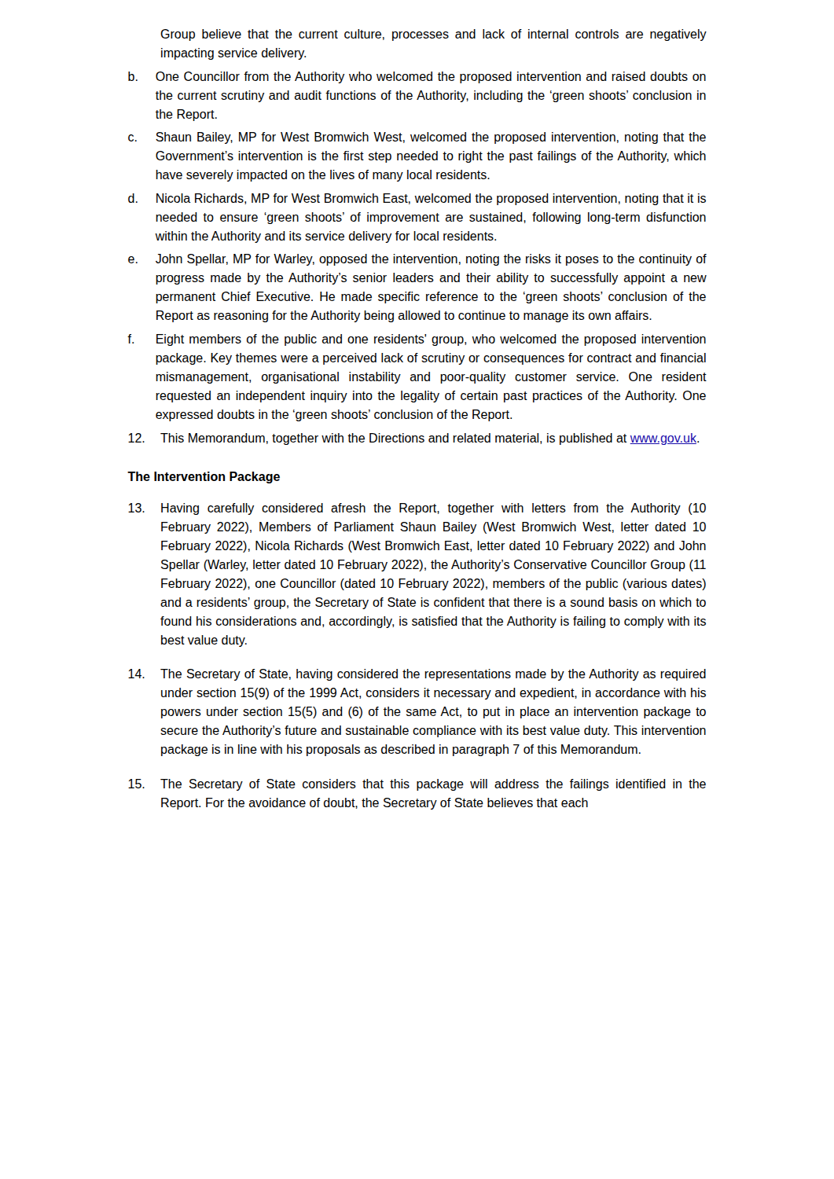Group believe that the current culture, processes and lack of internal controls are negatively impacting service delivery.
b. One Councillor from the Authority who welcomed the proposed intervention and raised doubts on the current scrutiny and audit functions of the Authority, including the ‘green shoots’ conclusion in the Report.
c. Shaun Bailey, MP for West Bromwich West, welcomed the proposed intervention, noting that the Government’s intervention is the first step needed to right the past failings of the Authority, which have severely impacted on the lives of many local residents.
d. Nicola Richards, MP for West Bromwich East, welcomed the proposed intervention, noting that it is needed to ensure ‘green shoots’ of improvement are sustained, following long-term disfunction within the Authority and its service delivery for local residents.
e. John Spellar, MP for Warley, opposed the intervention, noting the risks it poses to the continuity of progress made by the Authority’s senior leaders and their ability to successfully appoint a new permanent Chief Executive. He made specific reference to the ‘green shoots’ conclusion of the Report as reasoning for the Authority being allowed to continue to manage its own affairs.
f. Eight members of the public and one residents' group, who welcomed the proposed intervention package. Key themes were a perceived lack of scrutiny or consequences for contract and financial mismanagement, organisational instability and poor-quality customer service. One resident requested an independent inquiry into the legality of certain past practices of the Authority. One expressed doubts in the ‘green shoots’ conclusion of the Report.
12. This Memorandum, together with the Directions and related material, is published at www.gov.uk.
The Intervention Package
13. Having carefully considered afresh the Report, together with letters from the Authority (10 February 2022), Members of Parliament Shaun Bailey (West Bromwich West, letter dated 10 February 2022), Nicola Richards (West Bromwich East, letter dated 10 February 2022) and John Spellar (Warley, letter dated 10 February 2022), the Authority’s Conservative Councillor Group (11 February 2022), one Councillor (dated 10 February 2022), members of the public (various dates) and a residents’ group, the Secretary of State is confident that there is a sound basis on which to found his considerations and, accordingly, is satisfied that the Authority is failing to comply with its best value duty.
14. The Secretary of State, having considered the representations made by the Authority as required under section 15(9) of the 1999 Act, considers it necessary and expedient, in accordance with his powers under section 15(5) and (6) of the same Act, to put in place an intervention package to secure the Authority’s future and sustainable compliance with its best value duty. This intervention package is in line with his proposals as described in paragraph 7 of this Memorandum.
15. The Secretary of State considers that this package will address the failings identified in the Report. For the avoidance of doubt, the Secretary of State believes that each